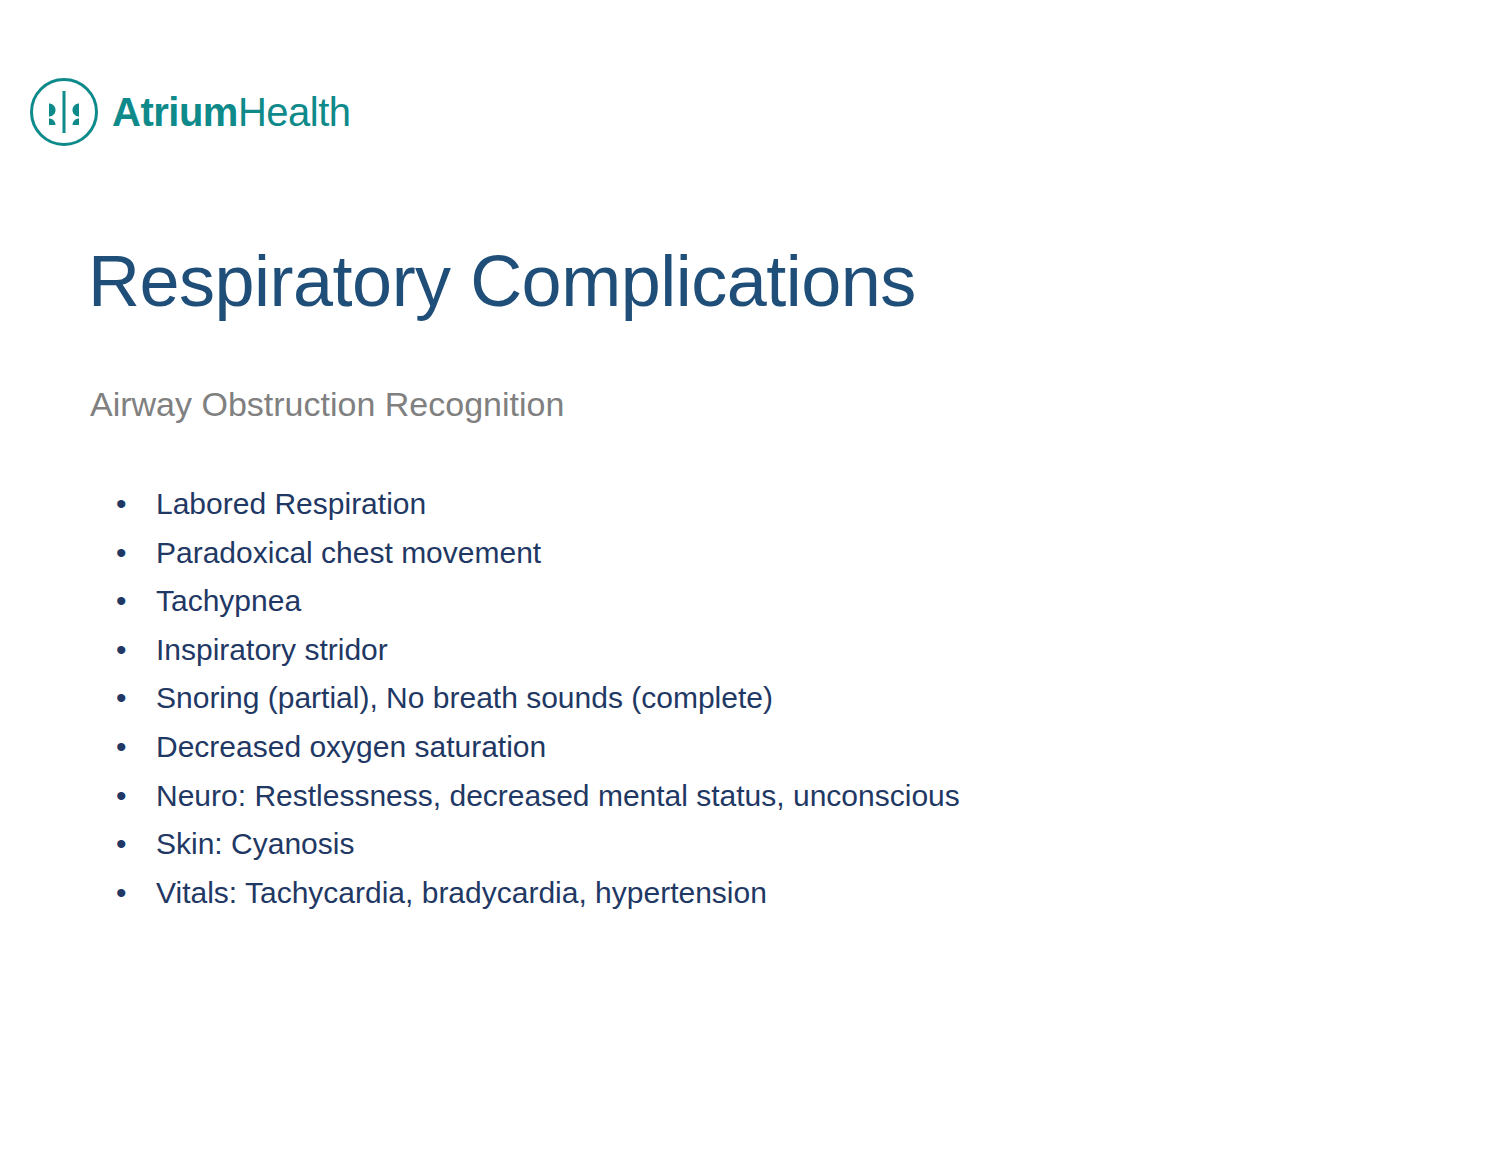Atrium Health
Respiratory Complications
Airway Obstruction Recognition
Labored Respiration
Paradoxical chest movement
Tachypnea
Inspiratory stridor
Snoring (partial), No breath sounds (complete)
Decreased oxygen saturation
Neuro: Restlessness, decreased mental status, unconscious
Skin: Cyanosis
Vitals: Tachycardia, bradycardia, hypertension